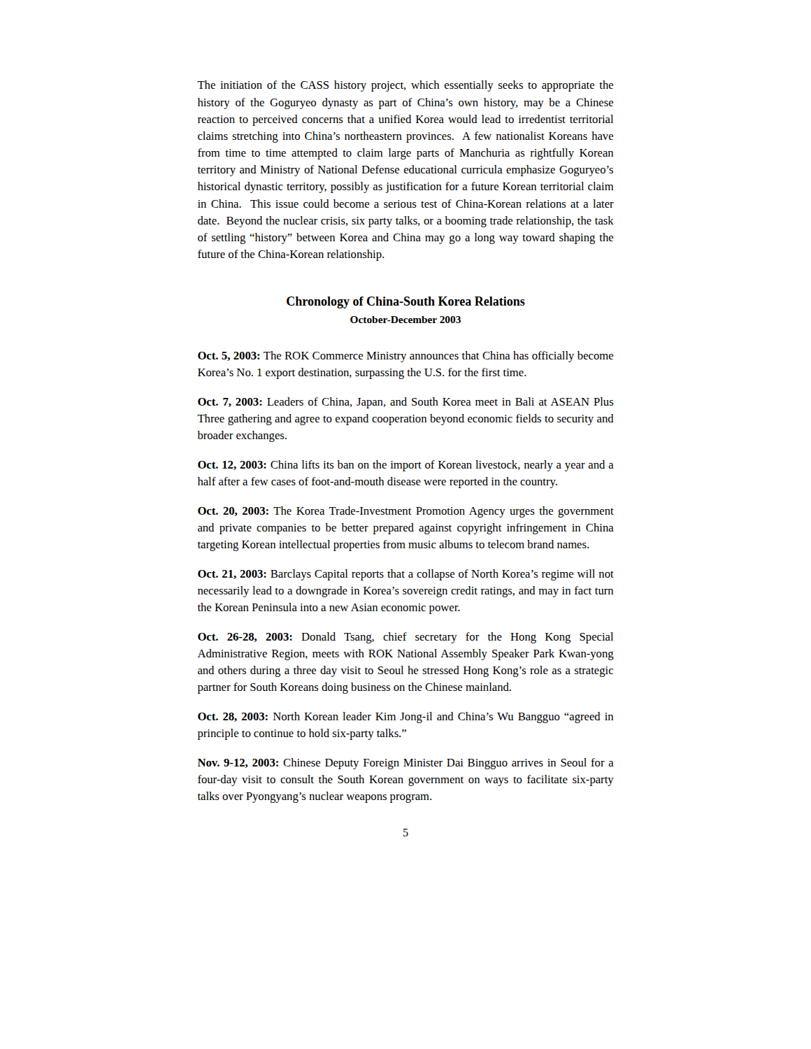The initiation of the CASS history project, which essentially seeks to appropriate the history of the Goguryeo dynasty as part of China’s own history, may be a Chinese reaction to perceived concerns that a unified Korea would lead to irredentist territorial claims stretching into China’s northeastern provinces. A few nationalist Koreans have from time to time attempted to claim large parts of Manchuria as rightfully Korean territory and Ministry of National Defense educational curricula emphasize Goguryeo’s historical dynastic territory, possibly as justification for a future Korean territorial claim in China. This issue could become a serious test of China-Korean relations at a later date. Beyond the nuclear crisis, six party talks, or a booming trade relationship, the task of settling “history” between Korea and China may go a long way toward shaping the future of the China-Korean relationship.
Chronology of China-South Korea Relations
October-December 2003
Oct. 5, 2003: The ROK Commerce Ministry announces that China has officially become Korea’s No. 1 export destination, surpassing the U.S. for the first time.
Oct. 7, 2003: Leaders of China, Japan, and South Korea meet in Bali at ASEAN Plus Three gathering and agree to expand cooperation beyond economic fields to security and broader exchanges.
Oct. 12, 2003: China lifts its ban on the import of Korean livestock, nearly a year and a half after a few cases of foot-and-mouth disease were reported in the country.
Oct. 20, 2003: The Korea Trade-Investment Promotion Agency urges the government and private companies to be better prepared against copyright infringement in China targeting Korean intellectual properties from music albums to telecom brand names.
Oct. 21, 2003: Barclays Capital reports that a collapse of North Korea’s regime will not necessarily lead to a downgrade in Korea’s sovereign credit ratings, and may in fact turn the Korean Peninsula into a new Asian economic power.
Oct. 26-28, 2003: Donald Tsang, chief secretary for the Hong Kong Special Administrative Region, meets with ROK National Assembly Speaker Park Kwan-yong and others during a three day visit to Seoul he stressed Hong Kong’s role as a strategic partner for South Koreans doing business on the Chinese mainland.
Oct. 28, 2003: North Korean leader Kim Jong-il and China’s Wu Bangguo “agreed in principle to continue to hold six-party talks.”
Nov. 9-12, 2003: Chinese Deputy Foreign Minister Dai Bingguo arrives in Seoul for a four-day visit to consult the South Korean government on ways to facilitate six-party talks over Pyongyang’s nuclear weapons program.
5